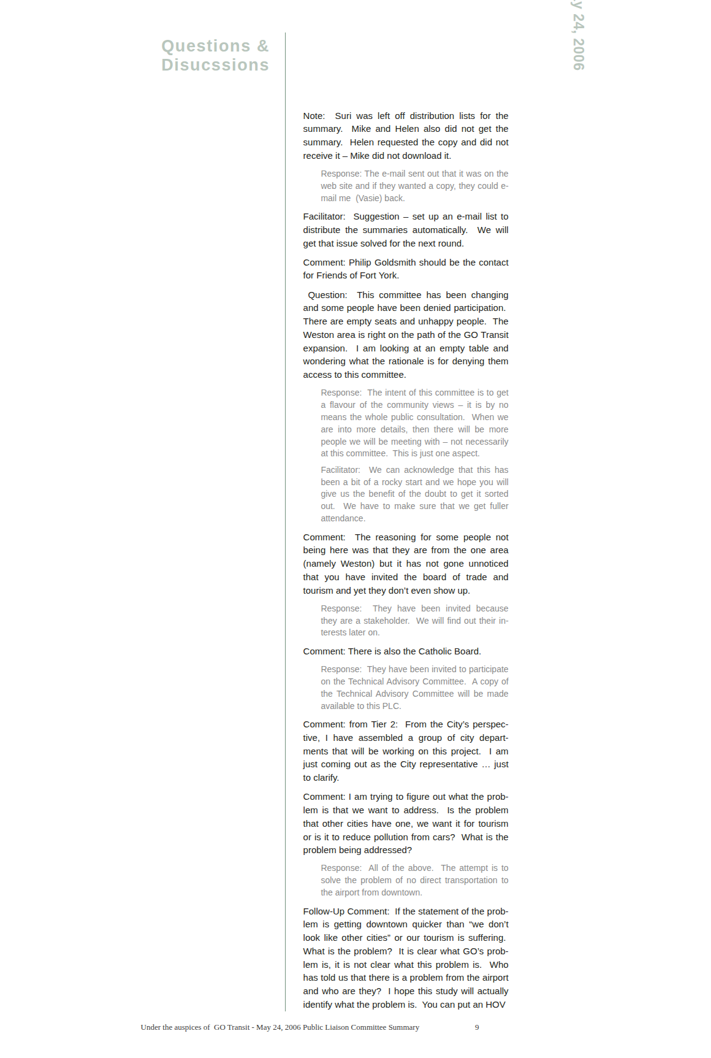Questions &
Disucssions
Facilitator’s Summary - May 24, 2006
Note: Suri was left off distribution lists for the summary. Mike and Helen also did not get the summary. Helen requested the copy and did not receive it – Mike did not download it.
Response: The e-mail sent out that it was on the web site and if they wanted a copy, they could e-mail me (Vasie) back.
Facilitator: Suggestion – set up an e-mail list to distribute the summaries automatically. We will get that issue solved for the next round.
Comment: Philip Goldsmith should be the contact for Friends of Fort York.
Question: This committee has been changing and some people have been denied participation. There are empty seats and unhappy people. The Weston area is right on the path of the GO Transit expansion. I am looking at an empty table and wondering what the rationale is for denying them access to this committee.
Response: The intent of this committee is to get a flavour of the community views – it is by no means the whole public consultation. When we are into more details, then there will be more people we will be meeting with – not necessarily at this committee. This is just one aspect.
Facilitator: We can acknowledge that this has been a bit of a rocky start and we hope you will give us the benefit of the doubt to get it sorted out. We have to make sure that we get fuller attendance.
Comment: The reasoning for some people not being here was that they are from the one area (namely Weston) but it has not gone unnoticed that you have invited the board of trade and tourism and yet they don’t even show up.
Response: They have been invited because they are a stakeholder. We will find out their interests later on.
Comment: There is also the Catholic Board.
Response: They have been invited to participate on the Technical Advisory Committee. A copy of the Technical Advisory Committee will be made available to this PLC.
Comment: from Tier 2: From the City’s perspective, I have assembled a group of city departments that will be working on this project. I am just coming out as the City representative … just to clarify.
Comment: I am trying to figure out what the problem is that we want to address. Is the problem that other cities have one, we want it for tourism or is it to reduce pollution from cars? What is the problem being addressed?
Response: All of the above. The attempt is to solve the problem of no direct transportation to the airport from downtown.
Follow-Up Comment: If the statement of the problem is getting downtown quicker than “we don’t look like other cities” or our tourism is suffering. What is the problem? It is clear what GO’s problem is, it is not clear what this problem is. Who has told us that there is a problem from the airport and who are they? I hope this study will actually identify what the problem is. You can put an HOV
Under the auspices of GO Transit - May 24, 2006 Public Liaison Committee Summary 9